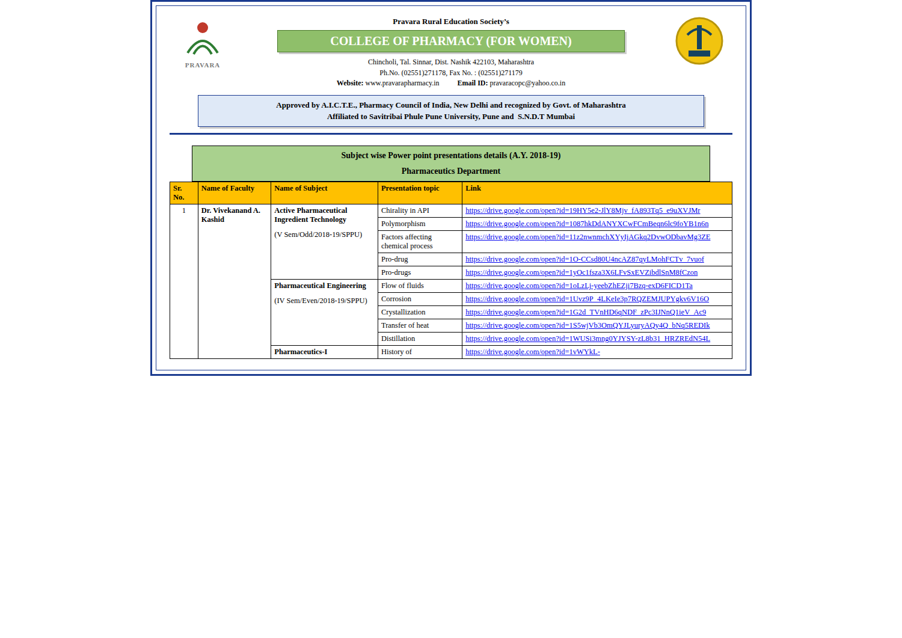PRAVARA
Pravara Rural Education Society’s
COLLEGE OF PHARMACY (FOR WOMEN)
Chincholi, Tal. Sinnar, Dist. Nashik 422103, Maharashtra
Ph.No. (02551)271178, Fax No. : (02551)271179
Website: www.pravarapharmacy.in Email ID: pravaracopc@yahoo.co.in
Approved by A.I.C.T.E., Pharmacy Council of India, New Delhi and recognized by Govt. of Maharashtra
Affiliated to Savitribai Phule Pune University, Pune and S.N.D.T Mumbai
Subject wise Power point presentations details (A.Y. 2018-19)
Pharmaceutics Department
| Sr. No. | Name of Faculty | Name of Subject | Presentation topic | Link |
| --- | --- | --- | --- | --- |
| 1 | Dr. Vivekanand A. Kashid | Active Pharmaceutical Ingredient Technology (V Sem/Odd/2018-19/SPPU) | Chirality in API | https://drive.google.com/open?id=19HY5e2-JlY8Mjv_fA893Tq5_e9uXVJMr |
| Polymorphism | https://drive.google.com/open?id=1087hkDdANYXCwFCmBeqn6lc9foYB1n6n |
| Factors affecting chemical process | https://drive.google.com/open?id=11z2nwnmchXYyIjAGkq2DvwODbavMg3ZE |
| Pro-drug | https://drive.google.com/open?id=1O-CCsd80U4ncAZ87qyLMohFCTv_7vuof |
| Pro-drugs | https://drive.google.com/open?id=1yOc1fsza3X6LFvSxEVZibdlSnM8fCzon |
| Pharmaceutical Engineering (IV Sem/Even/2018-19/SPPU) | Flow of fluids | https://drive.google.com/open?id=1oLzLj-yeebZhEZji7Bzq-exD6FICD1Ta |
| Corrosion | https://drive.google.com/open?id=1Uvz9P_4LKeIe3p7RQZEMJUPYgkv6V16O |
| Crystallization | https://drive.google.com/open?id=1G2d_TVnHD6qNDF_zPc3IJNnQ1ieV_Ac9 |
| Transfer of heat | https://drive.google.com/open?id=1S5wjVb3OmQYJLyuryAQy4Q_bNq5REDIk |
| Distillation | https://drive.google.com/open?id=1WUSi3mng0YJYSY-zL8b31_HRZREdN54L |
| Pharmaceutics-I | History of | https://drive.google.com/open?id=1vWYkL- |